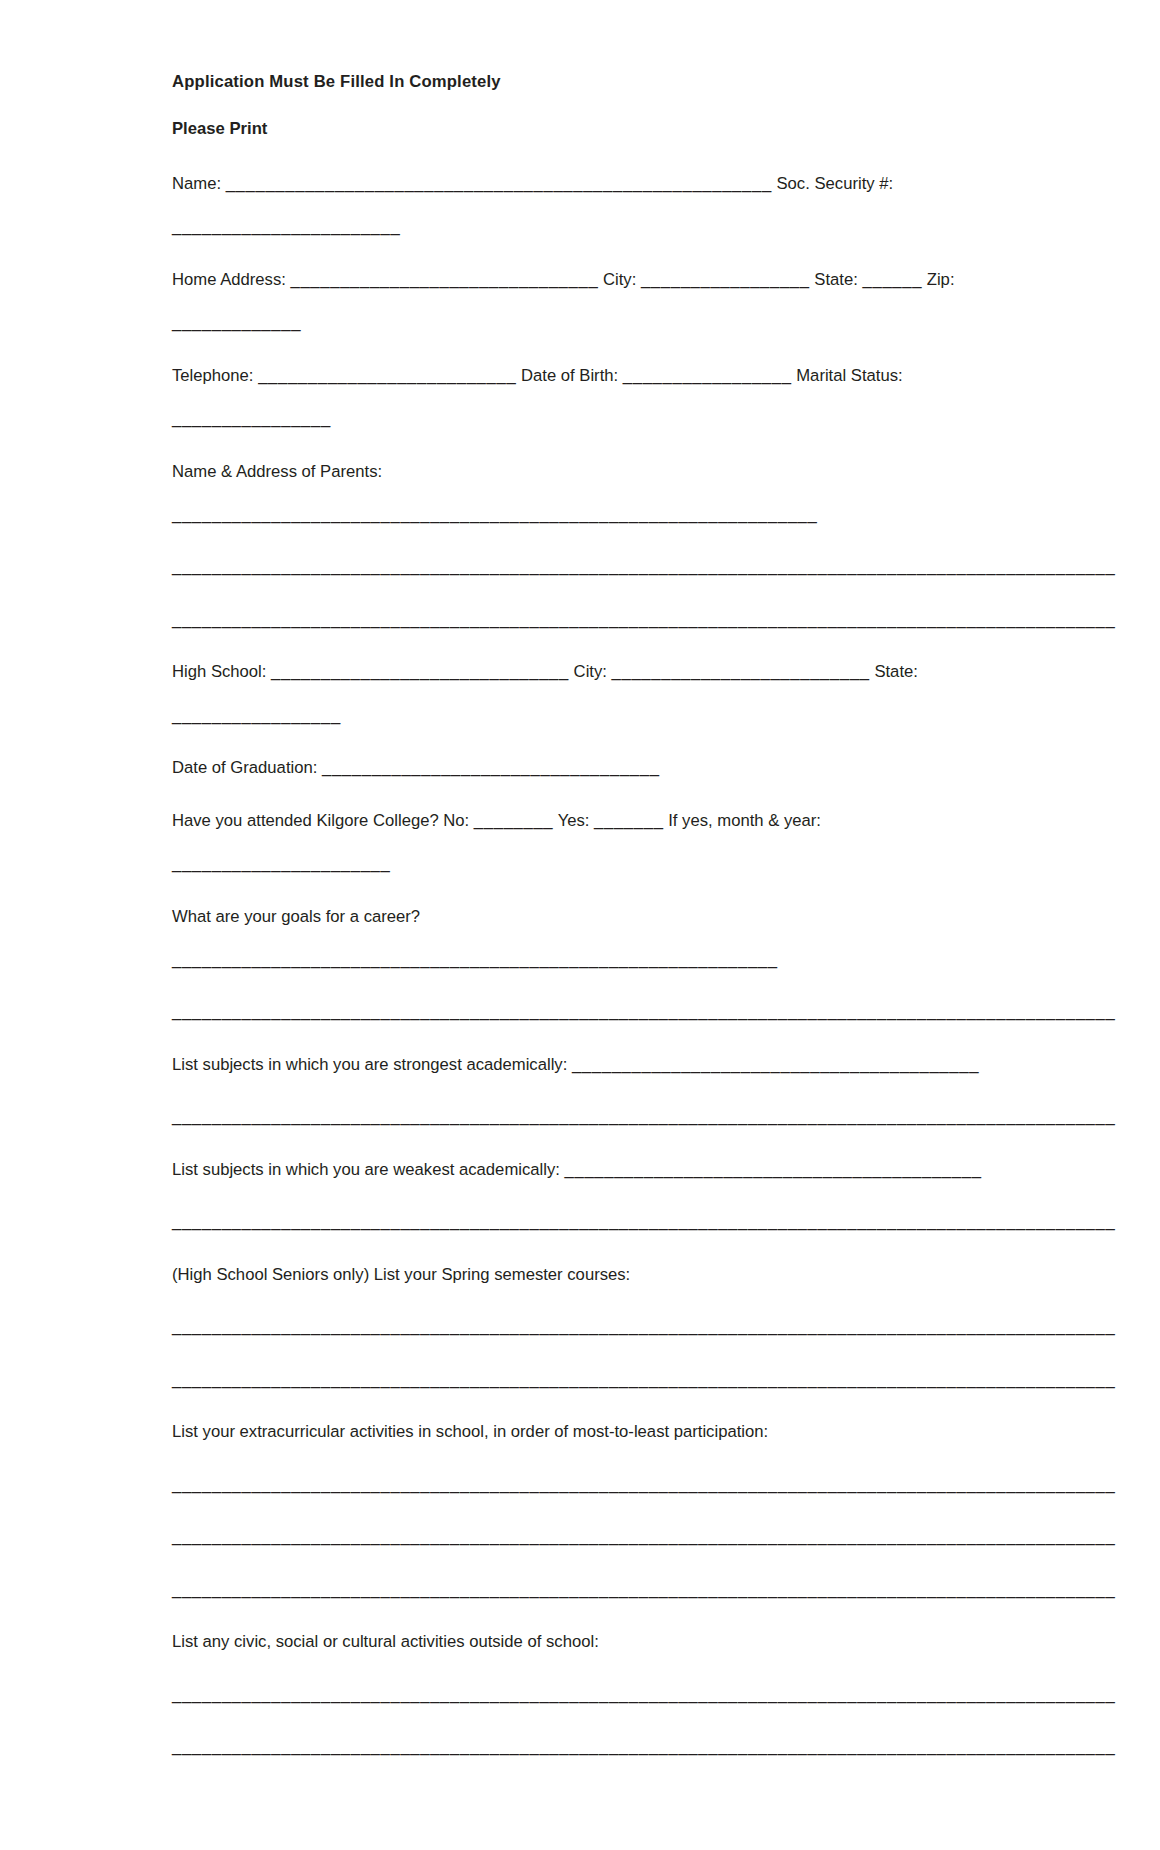Application Must Be Filled In Completely
Please Print
Name: _______________________________________________________ Soc. Security #: _______________________
Home Address: _______________________________ City: _________________ State: ______ Zip: _____________
Telephone: __________________________ Date of Birth: _________________ Marital Status: ________________
Name & Address of Parents: _________________________________________________________________
_______________________________________________________________________________________________
_______________________________________________________________________________________________
High School: ______________________________ City: __________________________ State: _________________
Date of Graduation: __________________________________
Have you attended Kilgore College? No: ________ Yes: _______ If yes, month & year: ______________________
What are your goals for a career? _____________________________________________________________
_______________________________________________________________________________________________
List subjects in which you are strongest academically: _________________________________________
_______________________________________________________________________________________________
List subjects in which you are weakest academically: __________________________________________
_______________________________________________________________________________________________
(High School Seniors only) List your Spring semester courses:
_______________________________________________________________________________________________
_______________________________________________________________________________________________
List your extracurricular activities in school, in order of most-to-least participation:
_______________________________________________________________________________________________
_______________________________________________________________________________________________
_______________________________________________________________________________________________
List any civic, social or cultural activities outside of school:
_______________________________________________________________________________________________
_______________________________________________________________________________________________